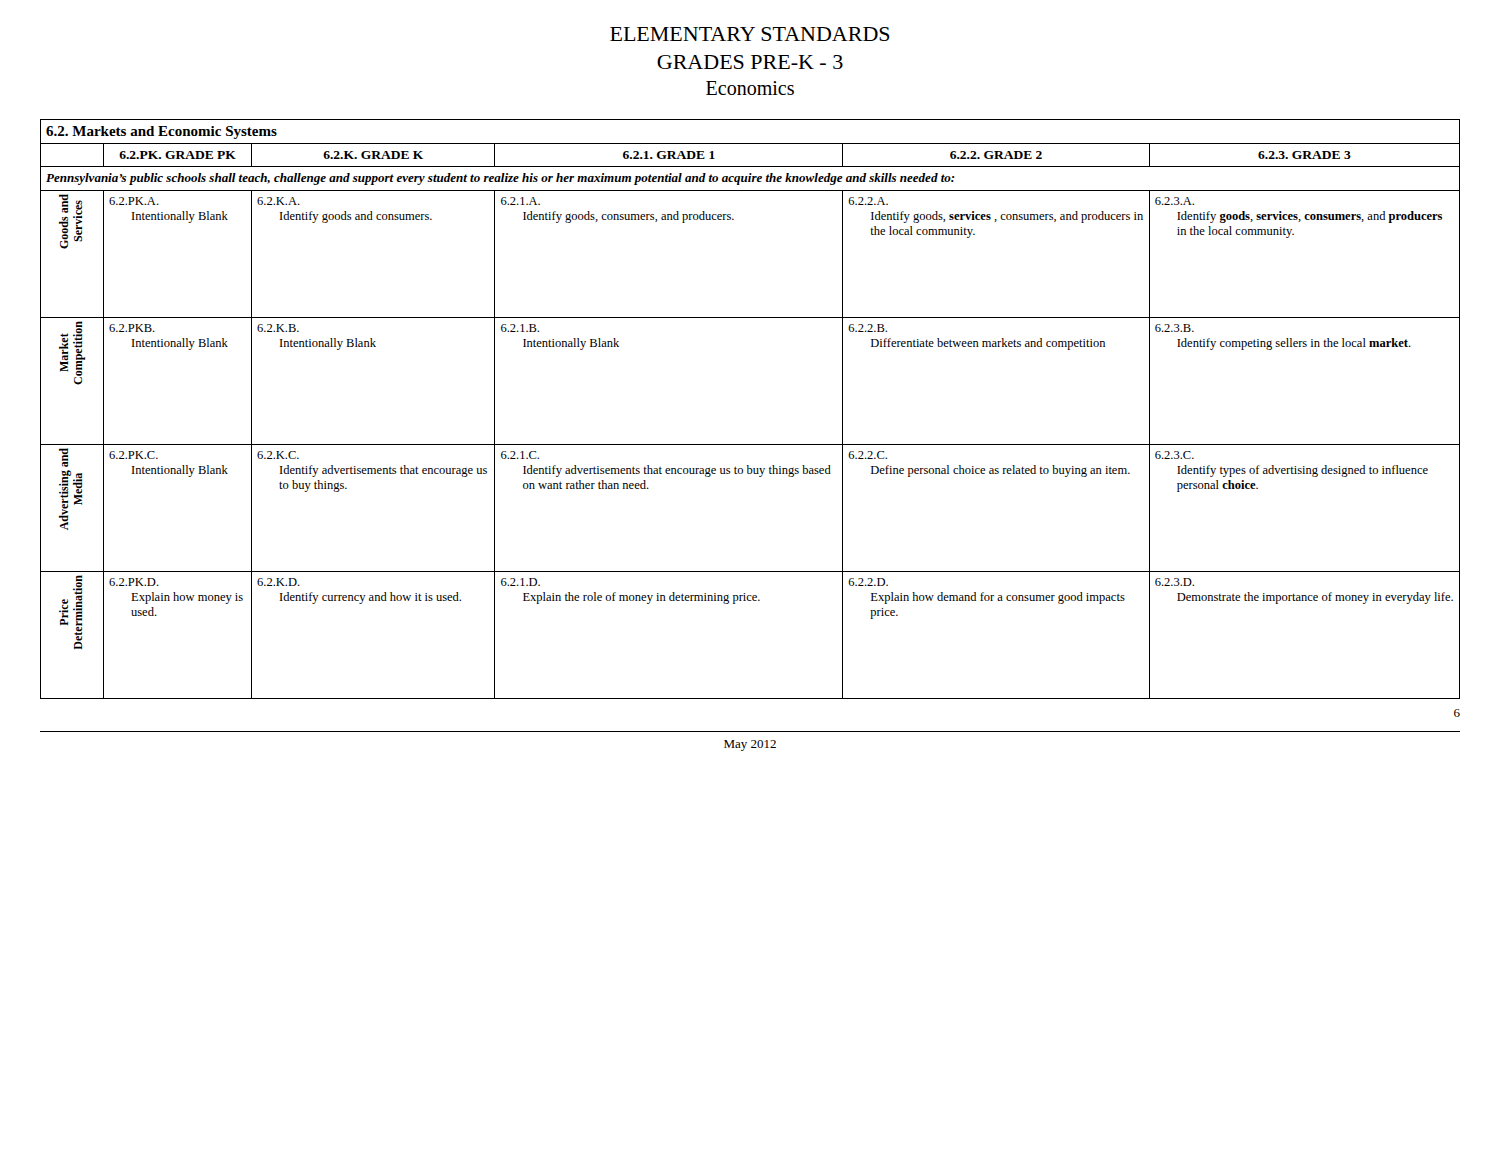ELEMENTARY STANDARDS
GRADES PRE-K - 3
Economics
| 6.2. Markets and Economic Systems |
| | 6.2.PK. GRADE PK | 6.2.K. GRADE K | 6.2.1. GRADE 1 | 6.2.2. GRADE 2 | 6.2.3. GRADE 3 |
| Pennsylvania’s public schools shall teach, challenge and support every student to realize his or her maximum potential and to acquire the knowledge and skills needed to: |
| Goods and Services | 6.2.PK.A. Intentionally Blank | 6.2.K.A. Identify goods and consumers. | 6.2.1.A. Identify goods, consumers, and producers. | 6.2.2.A. Identify goods, services , consumers, and producers in the local community. | 6.2.3.A. Identify goods , services , consumers , and producers in the local community. |
| Market Competition | 6.2.PKB. Intentionally Blank | 6.2.K.B. Intentionally Blank | 6.2.1.B. Intentionally Blank | 6.2.2.B. Differentiate between markets and competition | 6.2.3.B. Identify competing sellers in the local market . |
| Advertising and Media | 6.2.PK.C. Intentionally Blank | 6.2.K.C. Identify advertisements that encourage us to buy things. | 6.2.1.C. Identify advertisements that encourage us to buy things based on want rather than need. | 6.2.2.C. Define personal choice as related to buying an item. | 6.2.3.C. Identify types of advertising designed to influence personal choice . |
| Price Determination | 6.2.PK.D. Explain how money is used. | 6.2.K.D. Identify currency and how it is used. | 6.2.1.D. Explain the role of money in determining price. | 6.2.2.D. Explain how demand for a consumer good impacts price. | 6.2.3.D. Demonstrate the importance of money in everyday life. |
6
May 2012